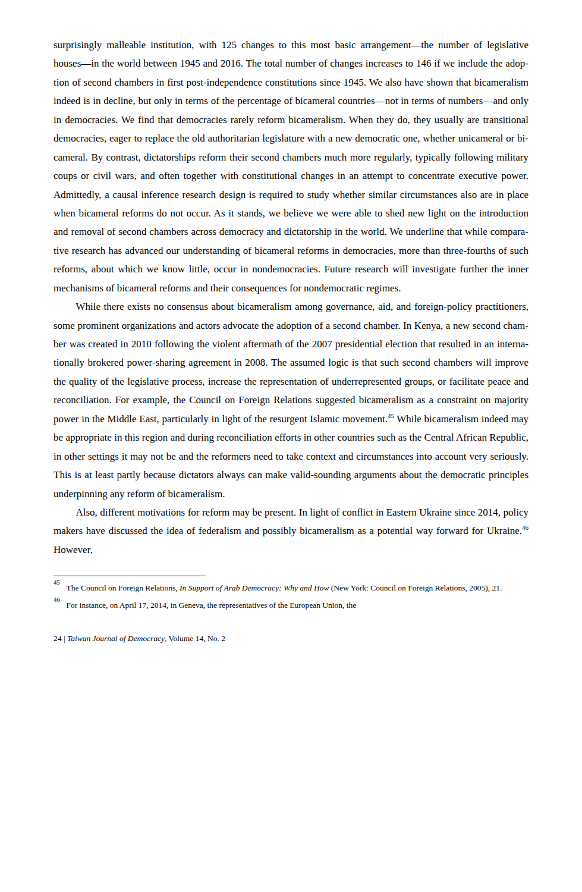surprisingly malleable institution, with 125 changes to this most basic arrangement—the number of legislative houses—in the world between 1945 and 2016. The total number of changes increases to 146 if we include the adoption of second chambers in first post-independence constitutions since 1945. We also have shown that bicameralism indeed is in decline, but only in terms of the percentage of bicameral countries—not in terms of numbers—and only in democracies. We find that democracies rarely reform bicameralism. When they do, they usually are transitional democracies, eager to replace the old authoritarian legislature with a new democratic one, whether unicameral or bicameral. By contrast, dictatorships reform their second chambers much more regularly, typically following military coups or civil wars, and often together with constitutional changes in an attempt to concentrate executive power. Admittedly, a causal inference research design is required to study whether similar circumstances also are in place when bicameral reforms do not occur. As it stands, we believe we were able to shed new light on the introduction and removal of second chambers across democracy and dictatorship in the world. We underline that while comparative research has advanced our understanding of bicameral reforms in democracies, more than three-fourths of such reforms, about which we know little, occur in nondemocracies. Future research will investigate further the inner mechanisms of bicameral reforms and their consequences for nondemocratic regimes.
While there exists no consensus about bicameralism among governance, aid, and foreign-policy practitioners, some prominent organizations and actors advocate the adoption of a second chamber. In Kenya, a new second chamber was created in 2010 following the violent aftermath of the 2007 presidential election that resulted in an internationally brokered power-sharing agreement in 2008. The assumed logic is that such second chambers will improve the quality of the legislative process, increase the representation of underrepresented groups, or facilitate peace and reconciliation. For example, the Council on Foreign Relations suggested bicameralism as a constraint on majority power in the Middle East, particularly in light of the resurgent Islamic movement.45 While bicameralism indeed may be appropriate in this region and during reconciliation efforts in other countries such as the Central African Republic, in other settings it may not be and the reformers need to take context and circumstances into account very seriously. This is at least partly because dictators always can make valid-sounding arguments about the democratic principles underpinning any reform of bicameralism.
Also, different motivations for reform may be present. In light of conflict in Eastern Ukraine since 2014, policy makers have discussed the idea of federalism and possibly bicameralism as a potential way forward for Ukraine.46 However,
45The Council on Foreign Relations, In Support of Arab Democracy: Why and How (New York: Council on Foreign Relations, 2005), 21.
46For instance, on April 17, 2014, in Geneva, the representatives of the European Union, the
24 | Taiwan Journal of Democracy, Volume 14, No. 2